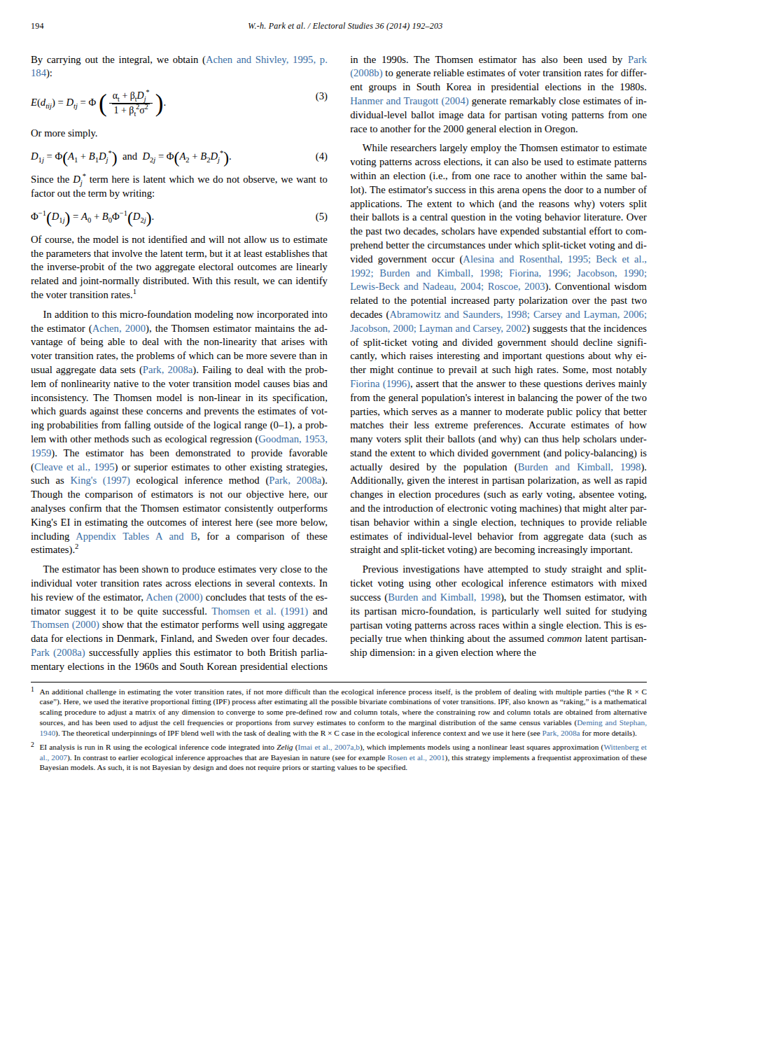194 W.-h. Park et al. / Electoral Studies 36 (2014) 192–203
By carrying out the integral, we obtain (Achen and Shivley, 1995, p. 184):
(3) E(dtij) = Dtj = Φ ( αt + βtDj* 1 + βt2σ2 ).
Or more simply.
(4) D1j = Φ(A1 + B1Dj*) and D2j = Φ(A2 + B2Dj*).
Since the Dj* term here is latent which we do not observe, we want to factor out the term by writing:
(5) Φ−1(D1j) = A0 + B0Φ−1(D2j).
Of course, the model is not identified and will not allow us to estimate the parameters that involve the latent term, but it at least establishes that the inverse-probit of the two aggregate electoral outcomes are linearly related and joint-normally distributed. With this result, we can identify the voter transition rates.1
In addition to this micro-foundation modeling now incorporated into the estimator (Achen, 2000), the Thomsen estimator maintains the advantage of being able to deal with the non-linearity that arises with voter transition rates, the problems of which can be more severe than in usual aggregate data sets (Park, 2008a). Failing to deal with the problem of nonlinearity native to the voter transition model causes bias and inconsistency. The Thomsen model is non-linear in its specification, which guards against these concerns and prevents the estimates of voting probabilities from falling outside of the logical range (0–1), a problem with other methods such as ecological regression (Goodman, 1953, 1959). The estimator has been demonstrated to provide favorable (Cleave et al., 1995) or superior estimates to other existing strategies, such as King's (1997) ecological inference method (Park, 2008a). Though the comparison of estimators is not our objective here, our analyses confirm that the Thomsen estimator consistently outperforms King's EI in estimating the outcomes of interest here (see more below, including Appendix Tables A and B, for a comparison of these estimates).2
The estimator has been shown to produce estimates very close to the individual voter transition rates across elections in several contexts. In his review of the estimator, Achen (2000) concludes that tests of the estimator suggest it to be quite successful. Thomsen et al. (1991) and Thomsen (2000) show that the estimator performs well using aggregate data for elections in Denmark, Finland, and Sweden over four decades. Park (2008a) successfully applies this estimator to both British parliamentary elections in the 1960s and South Korean presidential elections in the 1990s. The Thomsen estimator has also been used by Park (2008b) to generate reliable estimates of voter transition rates for different groups in South Korea in presidential elections in the 1980s. Hanmer and Traugott (2004) generate remarkably close estimates of individual-level ballot image data for partisan voting patterns from one race to another for the 2000 general election in Oregon.
While researchers largely employ the Thomsen estimator to estimate voting patterns across elections, it can also be used to estimate patterns within an election (i.e., from one race to another within the same ballot). The estimator's success in this arena opens the door to a number of applications. The extent to which (and the reasons why) voters split their ballots is a central question in the voting behavior literature. Over the past two decades, scholars have expended substantial effort to comprehend better the circumstances under which split-ticket voting and divided government occur (Alesina and Rosenthal, 1995; Beck et al., 1992; Burden and Kimball, 1998; Fiorina, 1996; Jacobson, 1990; Lewis-Beck and Nadeau, 2004; Roscoe, 2003). Conventional wisdom related to the potential increased party polarization over the past two decades (Abramowitz and Saunders, 1998; Carsey and Layman, 2006; Jacobson, 2000; Layman and Carsey, 2002) suggests that the incidences of split-ticket voting and divided government should decline significantly, which raises interesting and important questions about why either might continue to prevail at such high rates. Some, most notably Fiorina (1996), assert that the answer to these questions derives mainly from the general population's interest in balancing the power of the two parties, which serves as a manner to moderate public policy that better matches their less extreme preferences. Accurate estimates of how many voters split their ballots (and why) can thus help scholars understand the extent to which divided government (and policy-balancing) is actually desired by the population (Burden and Kimball, 1998). Additionally, given the interest in partisan polarization, as well as rapid changes in election procedures (such as early voting, absentee voting, and the introduction of electronic voting machines) that might alter partisan behavior within a single election, techniques to provide reliable estimates of individual-level behavior from aggregate data (such as straight and split-ticket voting) are becoming increasingly important.
Previous investigations have attempted to study straight and split-ticket voting using other ecological inference estimators with mixed success (Burden and Kimball, 1998), but the Thomsen estimator, with its partisan micro-foundation, is particularly well suited for studying partisan voting patterns across races within a single election. This is especially true when thinking about the assumed common latent partisanship dimension: in a given election where the
1 An additional challenge in estimating the voter transition rates, if not more difficult than the ecological inference process itself, is the problem of dealing with multiple parties (“the R × C case”). Here, we used the iterative proportional fitting (IPF) process after estimating all the possible bivariate combinations of voter transitions. IPF, also known as “raking,” is a mathematical scaling procedure to adjust a matrix of any dimension to converge to some pre-defined row and column totals, where the constraining row and column totals are obtained from alternative sources, and has been used to adjust the cell frequencies or proportions from survey estimates to conform to the marginal distribution of the same census variables (Deming and Stephan, 1940). The theoretical underpinnings of IPF blend well with the task of dealing with the R × C case in the ecological inference context and we use it here (see Park, 2008a for more details).
2 EI analysis is run in R using the ecological inference code integrated into Zelig (Imai et al., 2007a,b), which implements models using a nonlinear least squares approximation (Wittenberg et al., 2007). In contrast to earlier ecological inference approaches that are Bayesian in nature (see for example Rosen et al., 2001), this strategy implements a frequentist approximation of these Bayesian models. As such, it is not Bayesian by design and does not require priors or starting values to be specified.